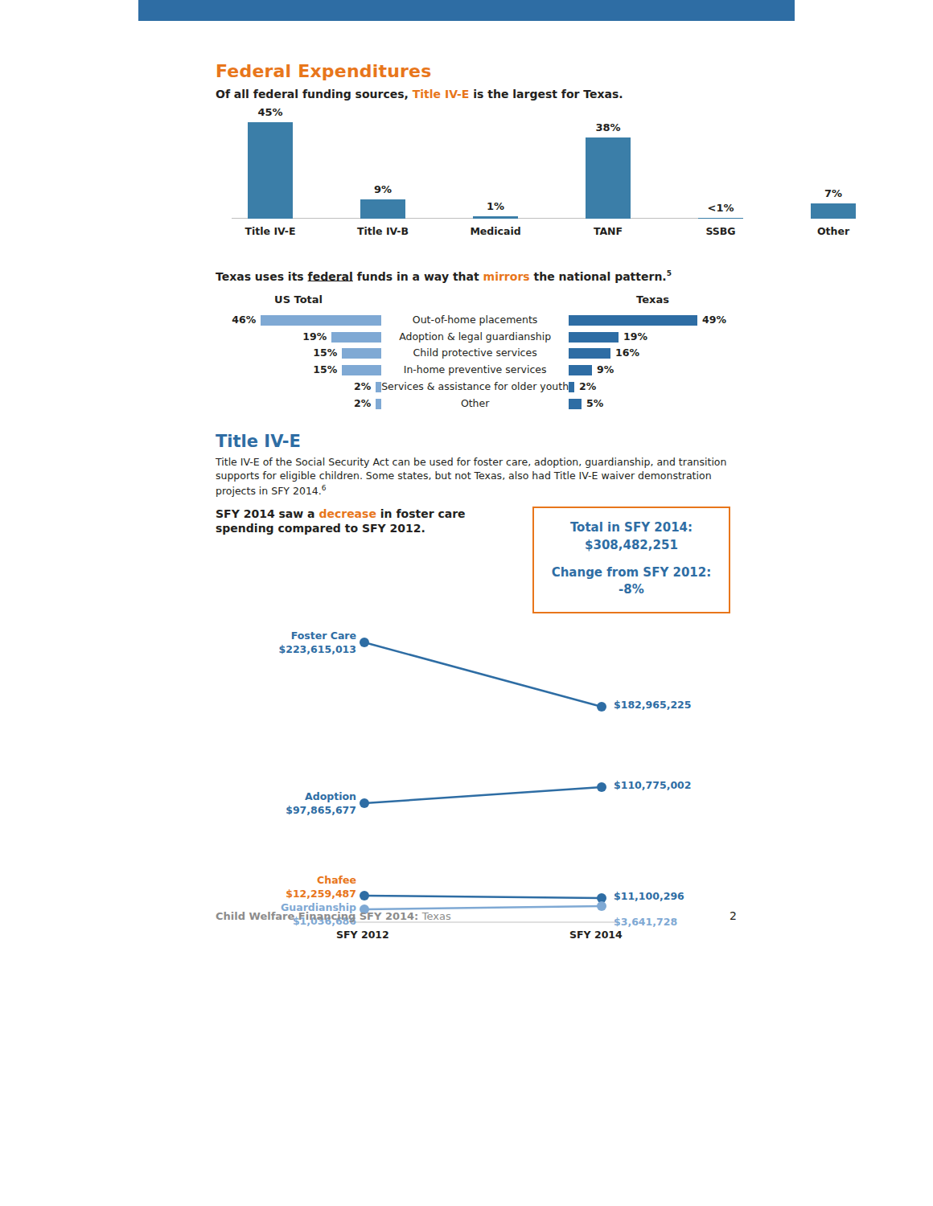Federal Expenditures
Of all federal funding sources, Title IV-E is the largest for Texas.
45%
Title IV-E
9%
Title IV-B
1%
Medicaid
38%
TANF
<1%
SSBG
7%
Other
Texas uses its federal funds in a way that mirrors the national pattern.5
| US Total | | Texas |
| --- | --- | --- |
| 46% | Out-of-home placements | 49% |
| 19% | Adoption & legal guardianship | 19% |
| 15% | Child protective services | 16% |
| 15% | In-home preventive services | 9% |
| 2% | Services & assistance for older youth | 2% |
| 2% | Other | 5% |
Title IV-E
Title IV-E of the Social Security Act can be used for foster care, adoption, guardianship, and transition supports for eligible children. Some states, but not Texas, also had Title IV-E waiver demonstration projects in SFY 2014.6
SFY 2014 saw a decrease in foster care spending compared to SFY 2012.
Total in SFY 2014:
$308,482,251
Change from SFY 2012:
-8%
Foster Care
$223,615,013
$182,965,225
Adoption
$97,865,677
$110,775,002
Chafee
$12,259,487
$11,100,296
Guardianship
$1,036,686
$3,641,728
SFY 2012
SFY 2014
Child Welfare Financing SFY 2014: Texas
2